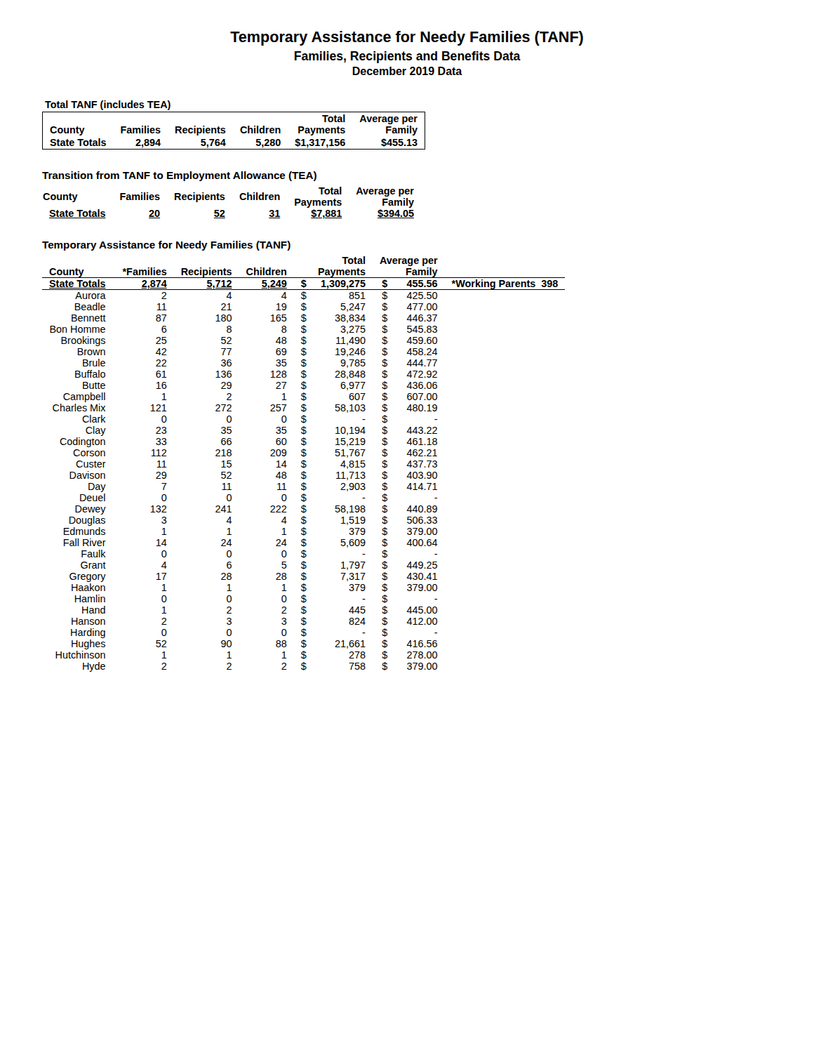Temporary Assistance for Needy Families (TANF)
Families, Recipients and Benefits Data
December 2019 Data
Total TANF (includes TEA)
| County | Families | Recipients | Children | Total Payments | Average per Family |
| --- | --- | --- | --- | --- | --- |
| State Totals | 2,894 | 5,764 | 5,280 | $1,317,156 | $455.13 |
Transition from TANF to Employment Allowance (TEA)
| County | Families | Recipients | Children | Total Payments | Average per Family |
| --- | --- | --- | --- | --- | --- |
| State Totals | 20 | 52 | 31 | $7,881 | $394.05 |
Temporary Assistance for Needy Families (TANF)
| County | *Families | Recipients | Children | Total Payments | Average per Family | |
| --- | --- | --- | --- | --- | --- | --- |
| State Totals | 2,874 | 5,712 | 5,249 | $ | 1,309,275 | $ | 455.56 | *Working Parents 398 |
| Aurora | 2 | 4 | 4 | $ | 851 | $ | 425.50 | |
| Beadle | 11 | 21 | 19 | $ | 5,247 | $ | 477.00 | |
| Bennett | 87 | 180 | 165 | $ | 38,834 | $ | 446.37 | |
| Bon Homme | 6 | 8 | 8 | $ | 3,275 | $ | 545.83 | |
| Brookings | 25 | 52 | 48 | $ | 11,490 | $ | 459.60 | |
| Brown | 42 | 77 | 69 | $ | 19,246 | $ | 458.24 | |
| Brule | 22 | 36 | 35 | $ | 9,785 | $ | 444.77 | |
| Buffalo | 61 | 136 | 128 | $ | 28,848 | $ | 472.92 | |
| Butte | 16 | 29 | 27 | $ | 6,977 | $ | 436.06 | |
| Campbell | 1 | 2 | 1 | $ | 607 | $ | 607.00 | |
| Charles Mix | 121 | 272 | 257 | $ | 58,103 | $ | 480.19 | |
| Clark | 0 | 0 | 0 | $ | - | $ | - | |
| Clay | 23 | 35 | 35 | $ | 10,194 | $ | 443.22 | |
| Codington | 33 | 66 | 60 | $ | 15,219 | $ | 461.18 | |
| Corson | 112 | 218 | 209 | $ | 51,767 | $ | 462.21 | |
| Custer | 11 | 15 | 14 | $ | 4,815 | $ | 437.73 | |
| Davison | 29 | 52 | 48 | $ | 11,713 | $ | 403.90 | |
| Day | 7 | 11 | 11 | $ | 2,903 | $ | 414.71 | |
| Deuel | 0 | 0 | 0 | $ | - | $ | - | |
| Dewey | 132 | 241 | 222 | $ | 58,198 | $ | 440.89 | |
| Douglas | 3 | 4 | 4 | $ | 1,519 | $ | 506.33 | |
| Edmunds | 1 | 1 | 1 | $ | 379 | $ | 379.00 | |
| Fall River | 14 | 24 | 24 | $ | 5,609 | $ | 400.64 | |
| Faulk | 0 | 0 | 0 | $ | - | $ | - | |
| Grant | 4 | 6 | 5 | $ | 1,797 | $ | 449.25 | |
| Gregory | 17 | 28 | 28 | $ | 7,317 | $ | 430.41 | |
| Haakon | 1 | 1 | 1 | $ | 379 | $ | 379.00 | |
| Hamlin | 0 | 0 | 0 | $ | - | $ | - | |
| Hand | 1 | 2 | 2 | $ | 445 | $ | 445.00 | |
| Hanson | 2 | 3 | 3 | $ | 824 | $ | 412.00 | |
| Harding | 0 | 0 | 0 | $ | - | $ | - | |
| Hughes | 52 | 90 | 88 | $ | 21,661 | $ | 416.56 | |
| Hutchinson | 1 | 1 | 1 | $ | 278 | $ | 278.00 | |
| Hyde | 2 | 2 | 2 | $ | 758 | $ | 379.00 | |